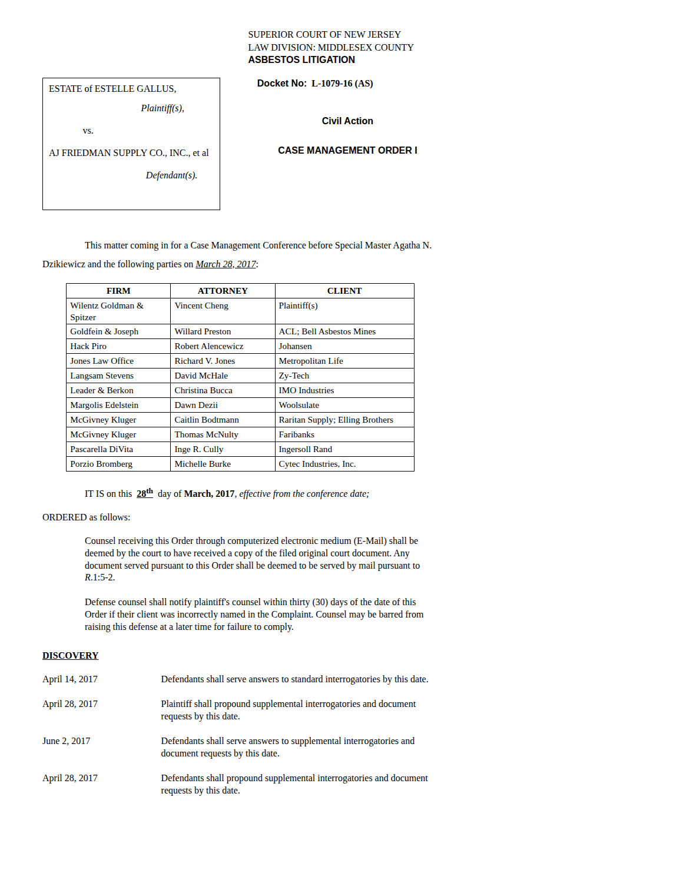SUPERIOR COURT OF NEW JERSEY
LAW DIVISION: MIDDLESEX COUNTY
ASBESTOS LITIGATION
ESTATE of ESTELLE GALLUS,
Plaintiff(s),
vs.
AJ FRIEDMAN SUPPLY CO., INC., et al
Defendant(s).
Docket No: L-1079-16 (AS)
Civil Action
CASE MANAGEMENT ORDER I
This matter coming in for a Case Management Conference before Special Master Agatha N. Dzikiewicz and the following parties on March 28, 2017:
| FIRM | ATTORNEY | CLIENT |
| --- | --- | --- |
| Wilentz Goldman & Spitzer | Vincent Cheng | Plaintiff(s) |
| Goldfein & Joseph | Willard Preston | ACL; Bell Asbestos Mines |
| Hack Piro | Robert Alencewicz | Johansen |
| Jones Law Office | Richard V. Jones | Metropolitan Life |
| Langsam Stevens | David McHale | Zy-Tech |
| Leader & Berkon | Christina Bucca | IMO Industries |
| Margolis Edelstein | Dawn Dezii | Woolsulate |
| McGivney Kluger | Caitlin Bodtmann | Raritan Supply; Elling Brothers |
| McGivney Kluger | Thomas McNulty | Faribanks |
| Pascarella DiVita | Inge R. Cully | Ingersoll Rand |
| Porzio Bromberg | Michelle Burke | Cytec Industries, Inc. |
IT IS on this 28th day of March, 2017, effective from the conference date;
ORDERED as follows:
Counsel receiving this Order through computerized electronic medium (E-Mail) shall be deemed by the court to have received a copy of the filed original court document. Any document served pursuant to this Order shall be deemed to be served by mail pursuant to R.1:5-2.
Defense counsel shall notify plaintiff's counsel within thirty (30) days of the date of this Order if their client was incorrectly named in the Complaint. Counsel may be barred from raising this defense at a later time for failure to comply.
DISCOVERY
| April 14, 2017 | Defendants shall serve answers to standard interrogatories by this date. |
| April 28, 2017 | Plaintiff shall propound supplemental interrogatories and document requests by this date. |
| June 2, 2017 | Defendants shall serve answers to supplemental interrogatories and document requests by this date. |
| April 28, 2017 | Defendants shall propound supplemental interrogatories and document requests by this date. |